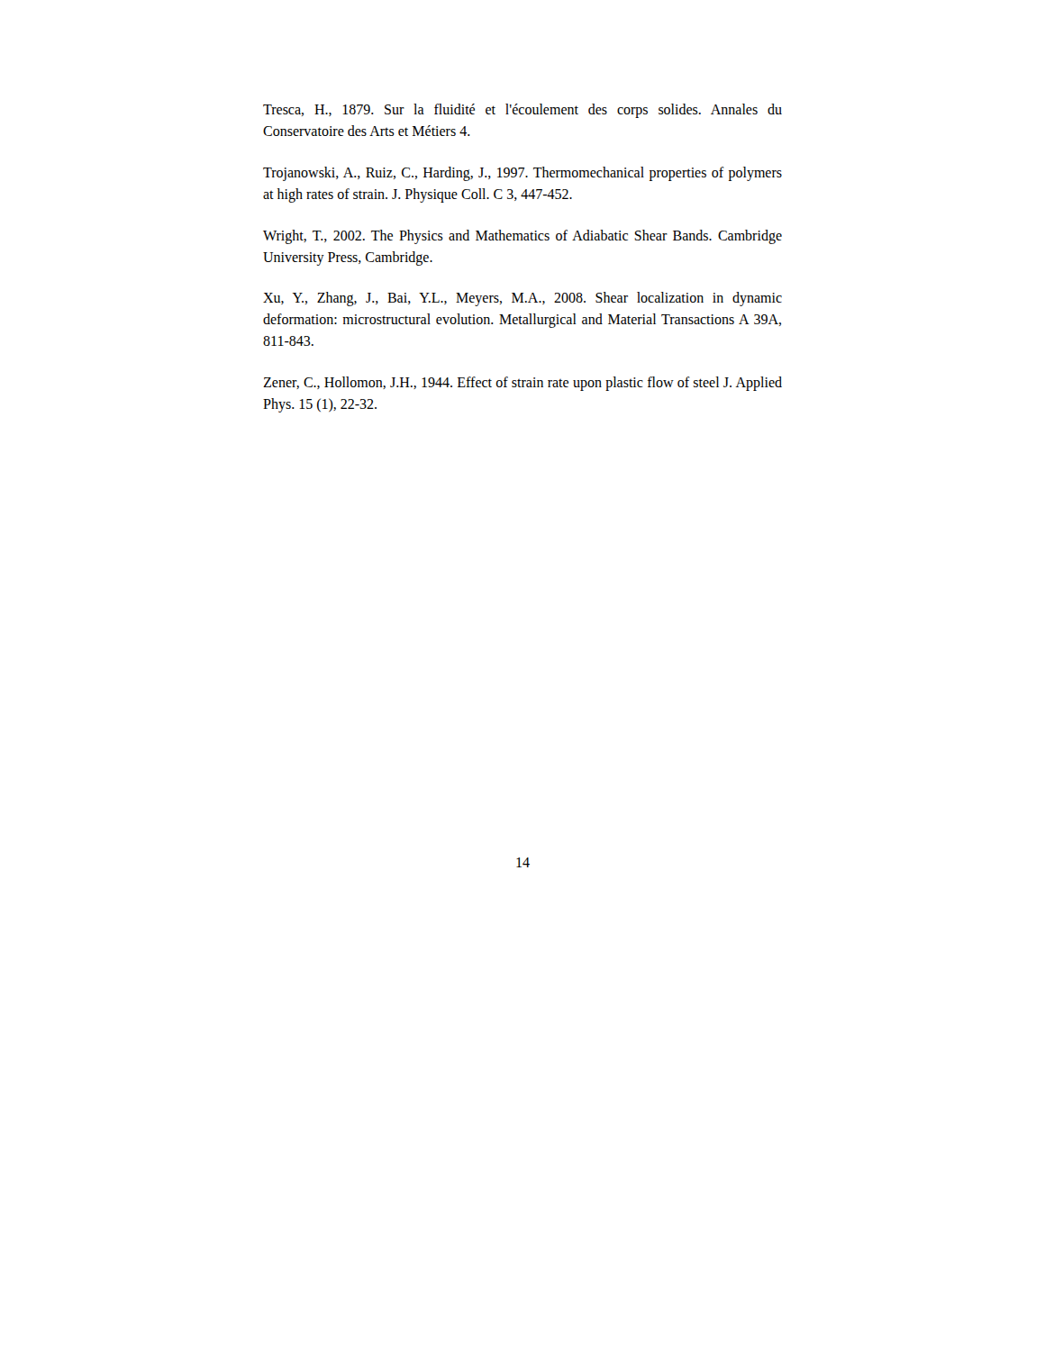Tresca, H., 1879. Sur la fluidité et l'écoulement des corps solides. Annales du Conservatoire des Arts et Métiers 4.
Trojanowski, A., Ruiz, C., Harding, J., 1997. Thermomechanical properties of polymers at high rates of strain. J. Physique Coll. C 3, 447-452.
Wright, T., 2002. The Physics and Mathematics of Adiabatic Shear Bands. Cambridge University Press, Cambridge.
Xu, Y., Zhang, J., Bai, Y.L., Meyers, M.A., 2008. Shear localization in dynamic deformation: microstructural evolution. Metallurgical and Material Transactions A 39A, 811-843.
Zener, C., Hollomon, J.H., 1944. Effect of strain rate upon plastic flow of steel J. Applied Phys. 15 (1), 22-32.
14